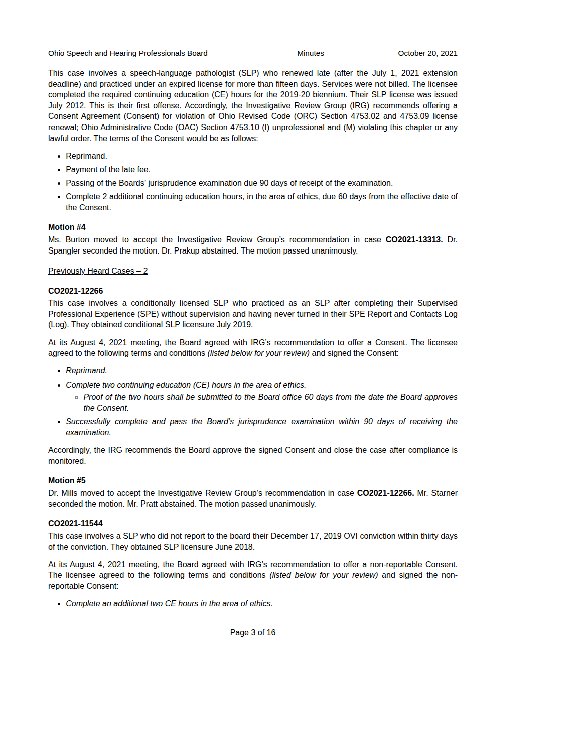Ohio Speech and Hearing Professionals Board
Minutes
October 20, 2021
This case involves a speech-language pathologist (SLP) who renewed late (after the July 1, 2021 extension deadline) and practiced under an expired license for more than fifteen days. Services were not billed. The licensee completed the required continuing education (CE) hours for the 2019-20 biennium. Their SLP license was issued July 2012. This is their first offense. Accordingly, the Investigative Review Group (IRG) recommends offering a Consent Agreement (Consent) for violation of Ohio Revised Code (ORC) Section 4753.02 and 4753.09 license renewal; Ohio Administrative Code (OAC) Section 4753.10 (I) unprofessional and (M) violating this chapter or any lawful order. The terms of the Consent would be as follows:
Reprimand.
Payment of the late fee.
Passing of the Boards’ jurisprudence examination due 90 days of receipt of the examination.
Complete 2 additional continuing education hours, in the area of ethics, due 60 days from the effective date of the Consent.
Motion #4
Ms. Burton moved to accept the Investigative Review Group’s recommendation in case CO2021-13313. Dr. Spangler seconded the motion. Dr. Prakup abstained. The motion passed unanimously.
Previously Heard Cases – 2
CO2021-12266
This case involves a conditionally licensed SLP who practiced as an SLP after completing their Supervised Professional Experience (SPE) without supervision and having never turned in their SPE Report and Contacts Log (Log). They obtained conditional SLP licensure July 2019.
At its August 4, 2021 meeting, the Board agreed with IRG’s recommendation to offer a Consent. The licensee agreed to the following terms and conditions (listed below for your review) and signed the Consent:
Reprimand.
Complete two continuing education (CE) hours in the area of ethics.
Proof of the two hours shall be submitted to the Board office 60 days from the date the Board approves the Consent.
Successfully complete and pass the Board’s jurisprudence examination within 90 days of receiving the examination.
Accordingly, the IRG recommends the Board approve the signed Consent and close the case after compliance is monitored.
Motion #5
Dr. Mills moved to accept the Investigative Review Group’s recommendation in case CO2021-12266. Mr. Starner seconded the motion. Mr. Pratt abstained. The motion passed unanimously.
CO2021-11544
This case involves a SLP who did not report to the board their December 17, 2019 OVI conviction within thirty days of the conviction. They obtained SLP licensure June 2018.
At its August 4, 2021 meeting, the Board agreed with IRG’s recommendation to offer a non-reportable Consent. The licensee agreed to the following terms and conditions (listed below for your review) and signed the non-reportable Consent:
Complete an additional two CE hours in the area of ethics.
Page 3 of 16